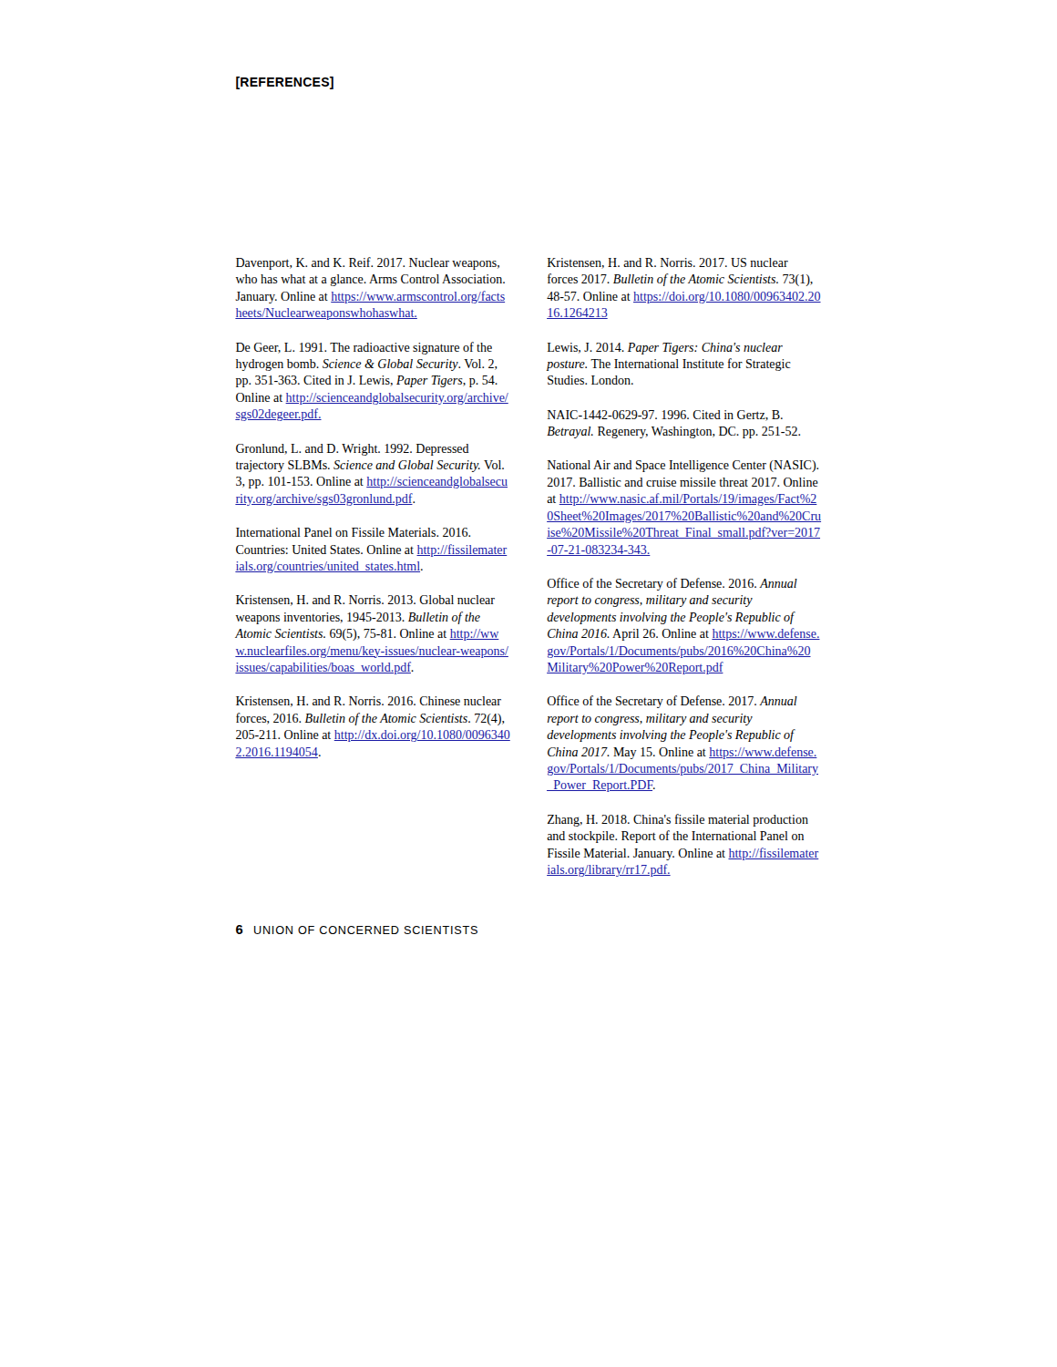[REFERENCES]
Davenport, K. and K. Reif. 2017. Nuclear weapons, who has what at a glance. Arms Control Association. January. Online at https://www.armscontrol.org/factsheets/Nuclearweaponswhohaswhat.
De Geer, L. 1991. The radioactive signature of the hydrogen bomb. Science & Global Security. Vol. 2, pp. 351-363. Cited in J. Lewis, Paper Tigers, p. 54. Online at http://scienceandglobalsecurity.org/archive/sgs02degeer.pdf.
Gronlund, L. and D. Wright. 1992. Depressed trajectory SLBMs. Science and Global Security. Vol. 3, pp. 101-153. Online at http://scienceandglobalsecurity.org/archive/sgs03gronlund.pdf.
International Panel on Fissile Materials. 2016. Countries: United States. Online at http://fissilematerials.org/countries/united_states.html.
Kristensen, H. and R. Norris. 2013. Global nuclear weapons inventories, 1945-2013. Bulletin of the Atomic Scientists. 69(5), 75-81. Online at http://www.nuclearfiles.org/menu/key-issues/nuclear-weapons/issues/capabilities/boas_world.pdf.
Kristensen, H. and R. Norris. 2016. Chinese nuclear forces, 2016. Bulletin of the Atomic Scientists. 72(4), 205-211. Online at http://dx.doi.org/10.1080/00963402.2016.1194054.
Kristensen, H. and R. Norris. 2017. US nuclear forces 2017. Bulletin of the Atomic Scientists. 73(1), 48-57. Online at https://doi.org/10.1080/00963402.2016.1264213
Lewis, J. 2014. Paper Tigers: China's nuclear posture. The International Institute for Strategic Studies. London.
NAIC-1442-0629-97. 1996. Cited in Gertz, B. Betrayal. Regenery, Washington, DC. pp. 251-52.
National Air and Space Intelligence Center (NASIC). 2017. Ballistic and cruise missile threat 2017. Online at http://www.nasic.af.mil/Portals/19/images/Fact%20Sheet%20Images/2017%20Ballistic%20and%20Cruise%20Missile%20Threat_Final_small.pdf?ver=2017-07-21-083234-343.
Office of the Secretary of Defense. 2016. Annual report to congress, military and security developments involving the People's Republic of China 2016. April 26. Online at https://www.defense.gov/Portals/1/Documents/pubs/2016%20China%20Military%20Power%20Report.pdf
Office of the Secretary of Defense. 2017. Annual report to congress, military and security developments involving the People's Republic of China 2017. May 15. Online at https://www.defense.gov/Portals/1/Documents/pubs/2017_China_Military_Power_Report.PDF.
Zhang, H. 2018. China's fissile material production and stockpile. Report of the International Panel on Fissile Material. January. Online at http://fissilematerials.org/library/rr17.pdf.
6 UNION OF CONCERNED SCIENTISTS